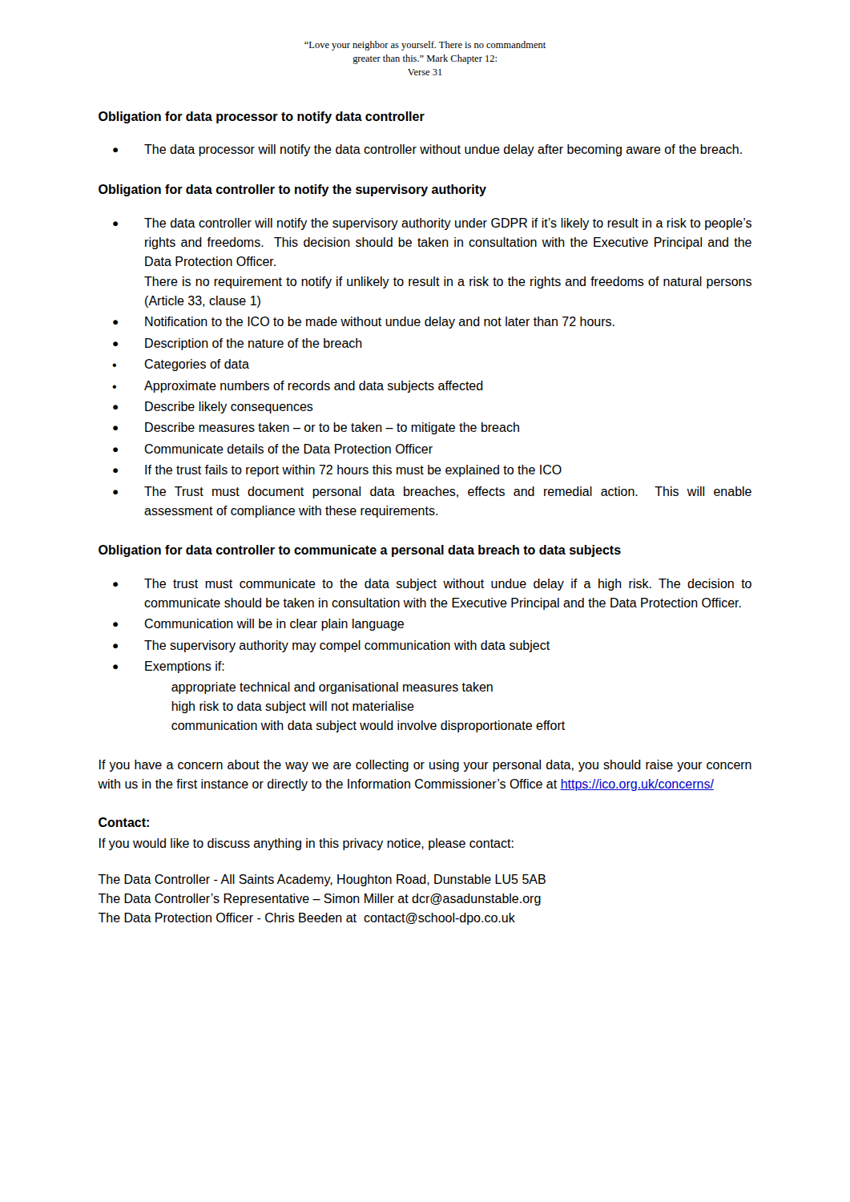“Love your neighbor as yourself. There is no commandment
greater than this.” Mark Chapter 12:
Verse 31
Obligation for data processor to notify data controller
The data processor will notify the data controller without undue delay after becoming aware of the breach.
Obligation for data controller to notify the supervisory authority
The data controller will notify the supervisory authority under GDPR if it’s likely to result in a risk to people’s rights and freedoms. This decision should be taken in consultation with the Executive Principal and the Data Protection Officer.
There is no requirement to notify if unlikely to result in a risk to the rights and freedoms of natural persons (Article 33, clause 1)
Notification to the ICO to be made without undue delay and not later than 72 hours.
Description of the nature of the breach
Categories of data
Approximate numbers of records and data subjects affected
Describe likely consequences
Describe measures taken – or to be taken – to mitigate the breach
Communicate details of the Data Protection Officer
If the trust fails to report within 72 hours this must be explained to the ICO
The Trust must document personal data breaches, effects and remedial action. This will enable assessment of compliance with these requirements.
Obligation for data controller to communicate a personal data breach to data subjects
The trust must communicate to the data subject without undue delay if a high risk. The decision to communicate should be taken in consultation with the Executive Principal and the Data Protection Officer.
Communication will be in clear plain language
The supervisory authority may compel communication with data subject
Exemptions if:
appropriate technical and organisational measures taken
high risk to data subject will not materialise
communication with data subject would involve disproportionate effort
If you have a concern about the way we are collecting or using your personal data, you should raise your concern with us in the first instance or directly to the Information Commissioner’s Office at https://ico.org.uk/concerns/
Contact:
If you would like to discuss anything in this privacy notice, please contact:
The Data Controller - All Saints Academy, Houghton Road, Dunstable LU5 5AB
The Data Controller’s Representative – Simon Miller at dcr@asadunstable.org
The Data Protection Officer - Chris Beeden at contact@school-dpo.co.uk